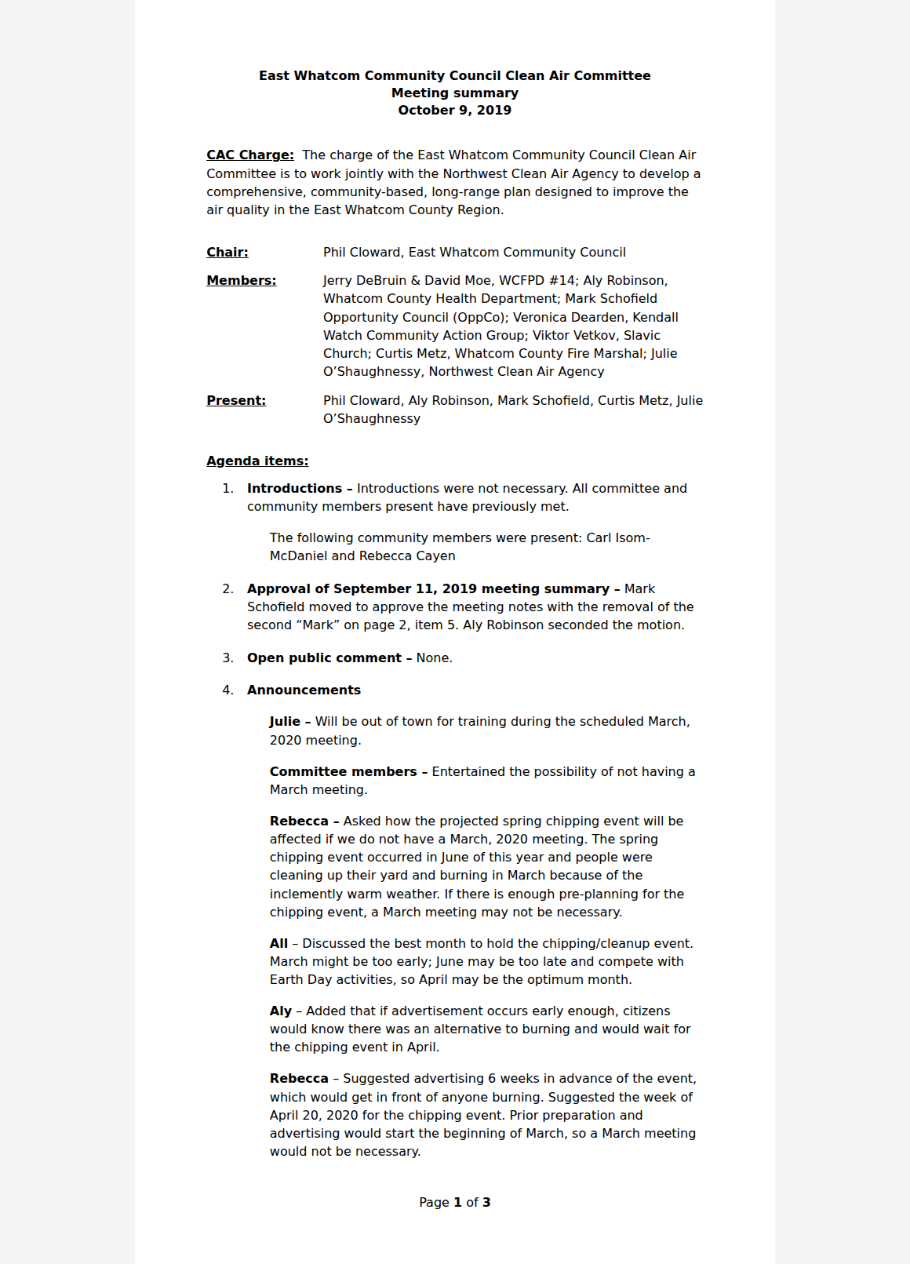East Whatcom Community Council Clean Air Committee
Meeting summary
October 9, 2019
CAC Charge: The charge of the East Whatcom Community Council Clean Air Committee is to work jointly with the Northwest Clean Air Agency to develop a comprehensive, community-based, long-range plan designed to improve the air quality in the East Whatcom County Region.
| Chair: | Phil Cloward, East Whatcom Community Council |
| Members: | Jerry DeBruin & David Moe, WCFPD #14; Aly Robinson, Whatcom County Health Department; Mark Schofield Opportunity Council (OppCo); Veronica Dearden, Kendall Watch Community Action Group; Viktor Vetkov, Slavic Church; Curtis Metz, Whatcom County Fire Marshal; Julie O’Shaughnessy, Northwest Clean Air Agency |
| Present: | Phil Cloward, Aly Robinson, Mark Schofield, Curtis Metz, Julie O’Shaughnessy |
Agenda items:
Introductions – Introductions were not necessary. All committee and community members present have previously met.
The following community members were present: Carl Isom-McDaniel and Rebecca Cayen
Approval of September 11, 2019 meeting summary – Mark Schofield moved to approve the meeting notes with the removal of the second “Mark” on page 2, item 5. Aly Robinson seconded the motion.
Open public comment – None.
Announcements
Julie – Will be out of town for training during the scheduled March, 2020 meeting.
Committee members – Entertained the possibility of not having a March meeting.
Rebecca – Asked how the projected spring chipping event will be affected if we do not have a March, 2020 meeting. The spring chipping event occurred in June of this year and people were cleaning up their yard and burning in March because of the inclemently warm weather. If there is enough pre-planning for the chipping event, a March meeting may not be necessary.
All – Discussed the best month to hold the chipping/cleanup event. March might be too early; June may be too late and compete with Earth Day activities, so April may be the optimum month.
Aly – Added that if advertisement occurs early enough, citizens would know there was an alternative to burning and would wait for the chipping event in April.
Rebecca – Suggested advertising 6 weeks in advance of the event, which would get in front of anyone burning. Suggested the week of April 20, 2020 for the chipping event. Prior preparation and advertising would start the beginning of March, so a March meeting would not be necessary.
Page 1 of 3